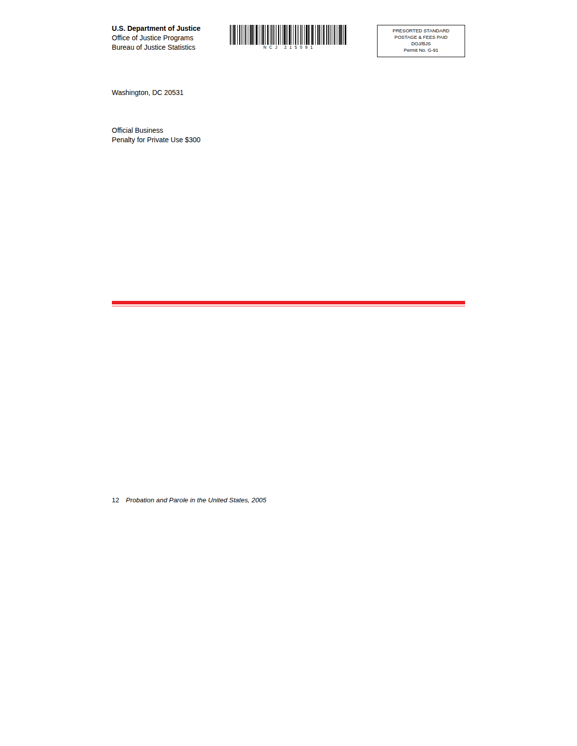U.S. Department of Justice
Office of Justice Programs
Bureau of Justice Statistics
N C J 2 1 5 0 9 1
PRESORTED STANDARD
POSTAGE & FEES PAID
DOJ/BJS
Permit No. G-91
Washington, DC 20531
Official Business
Penalty for Private Use $300
12 Probation and Parole in the United States, 2005